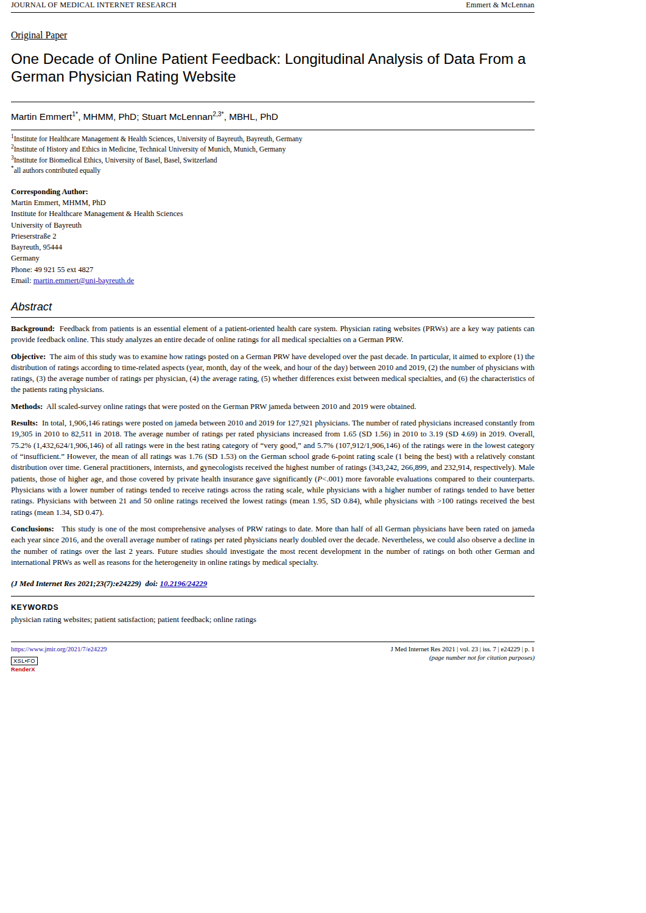Journal of Medical Internet Research Emmert & McLennan
Original Paper
One Decade of Online Patient Feedback: Longitudinal Analysis of Data From a German Physician Rating Website
Martin Emmert1*, MHMM, PhD; Stuart McLennan2,3*, MBHL, PhD
1Institute for Healthcare Management & Health Sciences, University of Bayreuth, Bayreuth, Germany
2Institute of History and Ethics in Medicine, Technical University of Munich, Munich, Germany
3Institute for Biomedical Ethics, University of Basel, Basel, Switzerland
*all authors contributed equally
Corresponding Author:
Martin Emmert, MHMM, PhD
Institute for Healthcare Management & Health Sciences
University of Bayreuth
Prieserstraße 2
Bayreuth, 95444
Germany
Phone: 49 921 55 ext 4827
Email: martin.emmert@uni-bayreuth.de
Abstract
Background: Feedback from patients is an essential element of a patient-oriented health care system. Physician rating websites (PRWs) are a key way patients can provide feedback online. This study analyzes an entire decade of online ratings for all medical specialties on a German PRW.
Objective: The aim of this study was to examine how ratings posted on a German PRW have developed over the past decade. In particular, it aimed to explore (1) the distribution of ratings according to time-related aspects (year, month, day of the week, and hour of the day) between 2010 and 2019, (2) the number of physicians with ratings, (3) the average number of ratings per physician, (4) the average rating, (5) whether differences exist between medical specialties, and (6) the characteristics of the patients rating physicians.
Methods: All scaled-survey online ratings that were posted on the German PRW jameda between 2010 and 2019 were obtained.
Results: In total, 1,906,146 ratings were posted on jameda between 2010 and 2019 for 127,921 physicians. The number of rated physicians increased constantly from 19,305 in 2010 to 82,511 in 2018. The average number of ratings per rated physicians increased from 1.65 (SD 1.56) in 2010 to 3.19 (SD 4.69) in 2019. Overall, 75.2% (1,432,624/1,906,146) of all ratings were in the best rating category of “very good,” and 5.7% (107,912/1,906,146) of the ratings were in the lowest category of “insufficient.” However, the mean of all ratings was 1.76 (SD 1.53) on the German school grade 6-point rating scale (1 being the best) with a relatively constant distribution over time. General practitioners, internists, and gynecologists received the highest number of ratings (343,242, 266,899, and 232,914, respectively). Male patients, those of higher age, and those covered by private health insurance gave significantly (P<.001) more favorable evaluations compared to their counterparts. Physicians with a lower number of ratings tended to receive ratings across the rating scale, while physicians with a higher number of ratings tended to have better ratings. Physicians with between 21 and 50 online ratings received the lowest ratings (mean 1.95, SD 0.84), while physicians with >100 ratings received the best ratings (mean 1.34, SD 0.47).
Conclusions: This study is one of the most comprehensive analyses of PRW ratings to date. More than half of all German physicians have been rated on jameda each year since 2016, and the overall average number of ratings per rated physicians nearly doubled over the decade. Nevertheless, we could also observe a decline in the number of ratings over the last 2 years. Future studies should investigate the most recent development in the number of ratings on both other German and international PRWs as well as reasons for the heterogeneity in online ratings by medical specialty.
(J Med Internet Res 2021;23(7):e24229) doi: 10.2196/24229
Keywords
physician rating websites; patient satisfaction; patient feedback; online ratings
https://www.jmir.org/2021/7/e24229
XSL•FO RenderX
J Med Internet Res 2021 | vol. 23 | iss. 7 | e24229 | p. 1
(page number not for citation purposes)